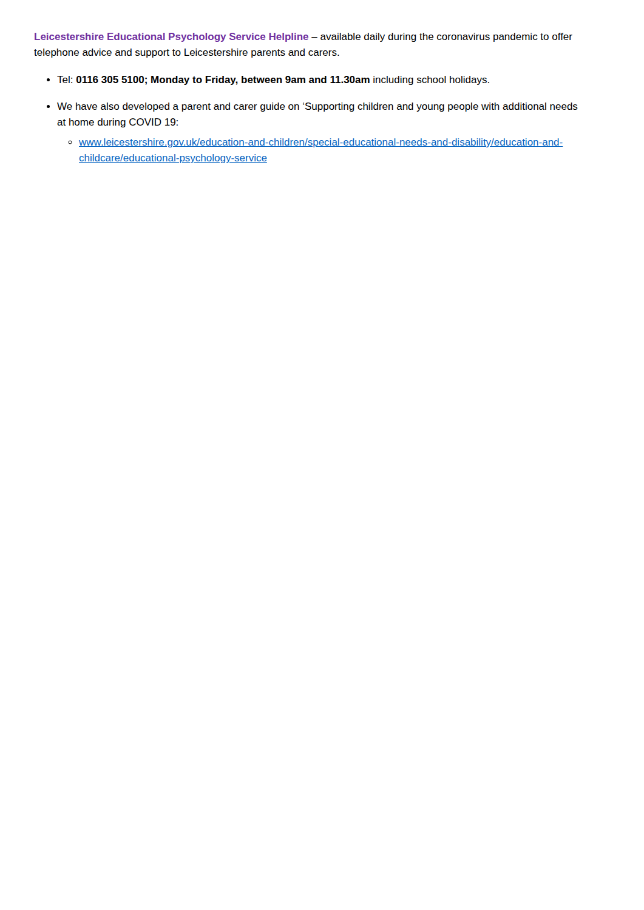Leicestershire Educational Psychology Service Helpline – available daily during the coronavirus pandemic to offer telephone advice and support to Leicestershire parents and carers.
Tel: 0116 305 5100; Monday to Friday, between 9am and 11.30am including school holidays.
We have also developed a parent and carer guide on ‘Supporting children and young people with additional needs at home during COVID 19:
www.leicestershire.gov.uk/education-and-children/special-educational-needs-and-disability/education-and-childcare/educational-psychology-service